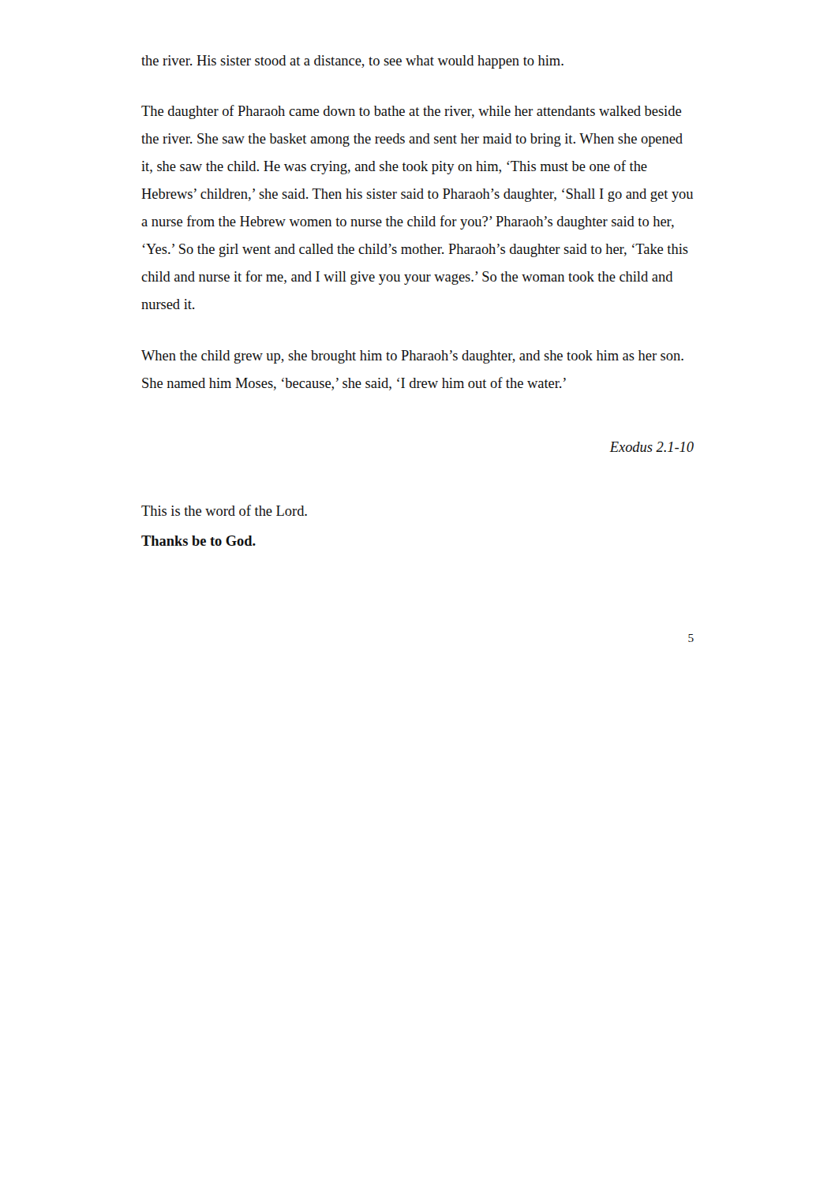the river. His sister stood at a distance, to see what would happen to him.
The daughter of Pharaoh came down to bathe at the river, while her attendants walked beside the river. She saw the basket among the reeds and sent her maid to bring it. When she opened it, she saw the child. He was crying, and she took pity on him, ‘This must be one of the Hebrews’ children,’ she said. Then his sister said to Pharaoh’s daughter, ‘Shall I go and get you a nurse from the Hebrew women to nurse the child for you?’ Pharaoh’s daughter said to her, ‘Yes.’ So the girl went and called the child’s mother. Pharaoh’s daughter said to her, ‘Take this child and nurse it for me, and I will give you your wages.’ So the woman took the child and nursed it.
When the child grew up, she brought him to Pharaoh’s daughter, and she took him as her son. She named him Moses, ‘because,’ she said, ‘I drew him out of the water.’
Exodus 2.1-10
This is the word of the Lord.
Thanks be to God.
5